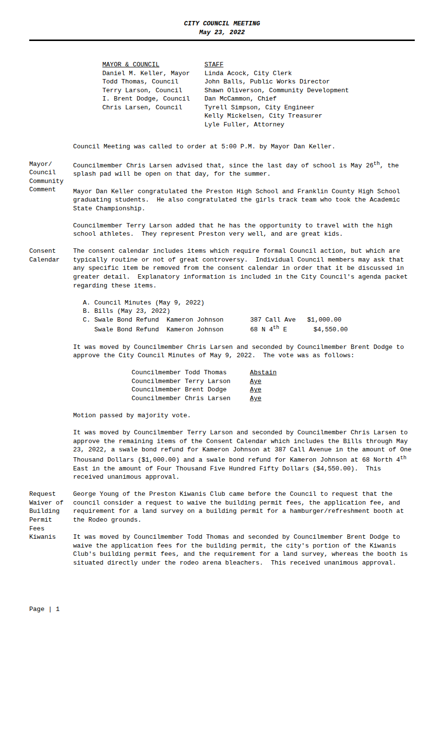CITY COUNCIL MEETING
May 23, 2022
| MAYOR & COUNCIL | STAFF |
| Daniel M. Keller, Mayor | Linda Acock, City Clerk |
| Todd Thomas, Council | John Balls, Public Works Director |
| Terry Larson, Council | Shawn Oliverson, Community Development |
| I. Brent Dodge, Council | Dan McCammon, Chief |
| Chris Larsen, Council | Tyrell Simpson, City Engineer |
| | Kelly Mickelsen, City Treasurer |
| | Lyle Fuller, Attorney |
| | Council Meeting was called to order at 5:00 P.M. by Mayor Dan Keller. |
| Mayor/ Council Community Comment | Councilmember Chris Larsen advised that, since the last day of school is May 26 th , the splash pad will be open on that day, for the summer. Mayor Dan Keller congratulated the Preston High School and Franklin County High School graduating students. He also congratulated the girls track team who took the Academic State Championship. Councilmember Terry Larson added that he has the opportunity to travel with the high school athletes. They represent Preston very well, and are great kids. |
| Consent Calendar | The consent calendar includes items which require formal Council action, but which are typically routine or not of great controversy. Individual Council members may ask that any specific item be removed from the consent calendar in order that it be discussed in greater detail. Explanatory information is included in the City Council's agenda packet regarding these items. A. Council Minutes (May 9, 2022) B. Bills (May 23, 2022) C. Swale Bond Refund Kameron Johnson 387 Call Ave $1,000.00 Swale Bond Refund Kameron Johnson 68 N 4 th E $4,550.00 It was moved by Councilmember Chris Larsen and seconded by Councilmember Brent Dodge to approve the City Council Minutes of May 9, 2022. The vote was as follows: / Councilmember Todd Thomas / Abstain / / Councilmember Terry Larson / Aye / / Councilmember Brent Dodge / Aye / / Councilmember Chris Larsen / Aye / Motion passed by majority vote. It was moved by Councilmember Terry Larson and seconded by Councilmember Chris Larsen to approve the remaining items of the Consent Calendar which includes the Bills through May 23, 2022, a swale bond refund for Kameron Johnson at 387 Call Avenue in the amount of One Thousand Dollars ($1,000.00) and a swale bond refund for Kameron Johnson at 68 North 4 th East in the amount of Four Thousand Five Hundred Fifty Dollars ($4,550.00). This received unanimous approval. |
| Request Waiver of Building Permit Fees Kiwanis | George Young of the Preston Kiwanis Club came before the Council to request that the council consider a request to waive the building permit fees, the application fee, and requirement for a land survey on a building permit for a hamburger/refreshment booth at the Rodeo grounds. It was moved by Councilmember Todd Thomas and seconded by Councilmember Brent Dodge to waive the application fees for the building permit, the city's portion of the Kiwanis Club's building permit fees, and the requirement for a land survey, whereas the booth is situated directly under the rodeo arena bleachers. This received unanimous approval. |
Page | 1